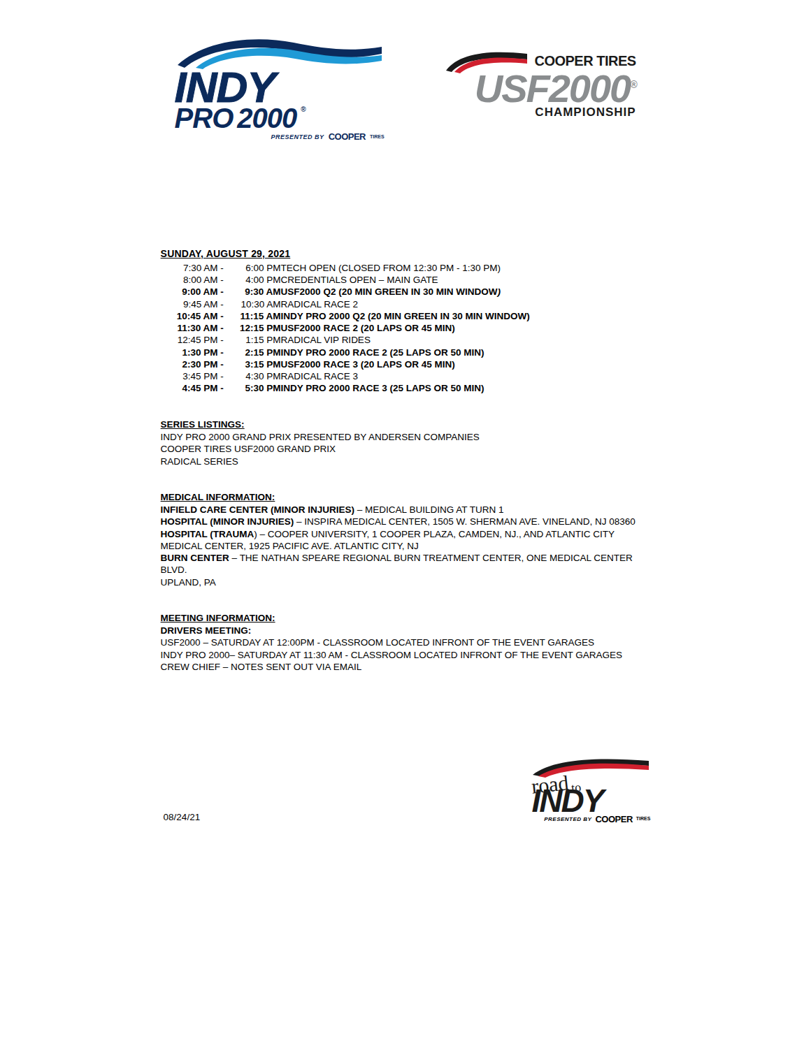INDY
PRO 2000 ®
PRESENTED BY COOPER TIRES
COOPER TIRES
USF2000®
CHAMPIONSHIP
SUNDAY, AUGUST 29, 2021
| 7:30 AM | - | 6:00 PM | TECH OPEN (CLOSED FROM 12:30 PM - 1:30 PM) |
| 8:00 AM | - | 4:00 PM | CREDENTIALS OPEN – MAIN GATE |
| 9:00 AM | - | 9:30 AM | USF2000 Q2 (20 MIN GREEN IN 30 MIN WINDOW ) |
| 9:45 AM | - | 10:30 AM | RADICAL RACE 2 |
| 10:45 AM | - | 11:15 AM | INDY PRO 2000 Q2 (20 MIN GREEN IN 30 MIN WINDOW) |
| 11:30 AM | - | 12:15 PM | USF2000 RACE 2 (20 LAPS OR 45 MIN) |
| 12:45 PM | - | 1:15 PM | RADICAL VIP RIDES |
| 1:30 PM | - | 2:15 PM | INDY PRO 2000 RACE 2 (25 LAPS OR 50 MIN) |
| 2:30 PM | - | 3:15 PM | USF2000 RACE 3 (20 LAPS OR 45 MIN) |
| 3:45 PM | - | 4:30 PM | RADICAL RACE 3 |
| 4:45 PM | - | 5:30 PM | INDY PRO 2000 RACE 3 (25 LAPS OR 50 MIN) |
SERIES LISTINGS:
INDY PRO 2000 GRAND PRIX PRESENTED BY ANDERSEN COMPANIES
COOPER TIRES USF2000 GRAND PRIX
RADICAL SERIES
MEDICAL INFORMATION:
INFIELD CARE CENTER (MINOR INJURIES) – MEDICAL BUILDING AT TURN 1
HOSPITAL (MINOR INJURIES) – INSPIRA MEDICAL CENTER, 1505 W. SHERMAN AVE. VINELAND, NJ 08360
HOSPITAL (TRAUMA) – COOPER UNIVERSITY, 1 COOPER PLAZA, CAMDEN, NJ., AND ATLANTIC CITY
MEDICAL CENTER, 1925 PACIFIC AVE. ATLANTIC CITY, NJ
BURN CENTER – THE NATHAN SPEARE REGIONAL BURN TREATMENT CENTER, ONE MEDICAL CENTER BLVD.
UPLAND, PA
MEETING INFORMATION:
DRIVERS MEETING:
USF2000 – SATURDAY AT 12:00PM - CLASSROOM LOCATED INFRONT OF THE EVENT GARAGES
INDY PRO 2000– SATURDAY AT 11:30 AM - CLASSROOM LOCATED INFRONT OF THE EVENT GARAGES
CREW CHIEF – NOTES SENT OUT VIA EMAIL
08/24/21
road to
INDY
PRESENTED BY COOPER TIRES